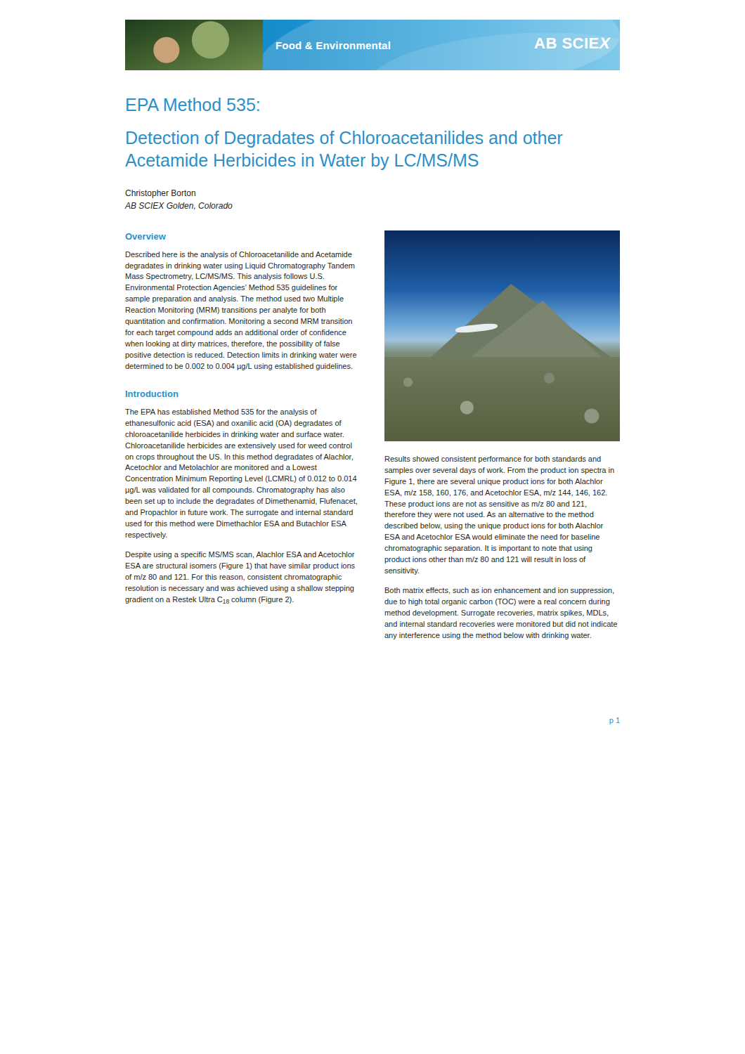Food & Environmental
AB SCIEX
EPA Method 535: Detection of Degradates of Chloroacetanilides and other Acetamide Herbicides in Water by LC/MS/MS
Christopher Borton
AB SCIEX Golden, Colorado
Overview
Described here is the analysis of Chloroacetanilide and Acetamide degradates in drinking water using Liquid Chromatography Tandem Mass Spectrometry, LC/MS/MS. This analysis follows U.S. Environmental Protection Agencies’ Method 535 guidelines for sample preparation and analysis. The method used two Multiple Reaction Monitoring (MRM) transitions per analyte for both quantitation and confirmation. Monitoring a second MRM transition for each target compound adds an additional order of confidence when looking at dirty matrices, therefore, the possibility of false positive detection is reduced. Detection limits in drinking water were determined to be 0.002 to 0.004 µg/L using established guidelines.
Introduction
The EPA has established Method 535 for the analysis of ethanesulfonic acid (ESA) and oxanilic acid (OA) degradates of chloroacetanilide herbicides in drinking water and surface water. Chloroacetanilide herbicides are extensively used for weed control on crops throughout the US. In this method degradates of Alachlor, Acetochlor and Metolachlor are monitored and a Lowest Concentration Minimum Reporting Level (LCMRL) of 0.012 to 0.014 µg/L was validated for all compounds. Chromatography has also been set up to include the degradates of Dimethenamid, Flufenacet, and Propachlor in future work. The surrogate and internal standard used for this method were Dimethachlor ESA and Butachlor ESA respectively.
Despite using a specific MS/MS scan, Alachlor ESA and Acetochlor ESA are structural isomers (Figure 1) that have similar product ions of m/z 80 and 121. For this reason, consistent chromatographic resolution is necessary and was achieved using a shallow stepping gradient on a Restek Ultra C18 column (Figure 2).
Results showed consistent performance for both standards and samples over several days of work. From the product ion spectra in Figure 1, there are several unique product ions for both Alachlor ESA, m/z 158, 160, 176, and Acetochlor ESA, m/z 144, 146, 162. These product ions are not as sensitive as m/z 80 and 121, therefore they were not used. As an alternative to the method described below, using the unique product ions for both Alachlor ESA and Acetochlor ESA would eliminate the need for baseline chromatographic separation. It is important to note that using product ions other than m/z 80 and 121 will result in loss of sensitivity.
Both matrix effects, such as ion enhancement and ion suppression, due to high total organic carbon (TOC) were a real concern during method development. Surrogate recoveries, matrix spikes, MDLs, and internal standard recoveries were monitored but did not indicate any interference using the method below with drinking water.
p 1